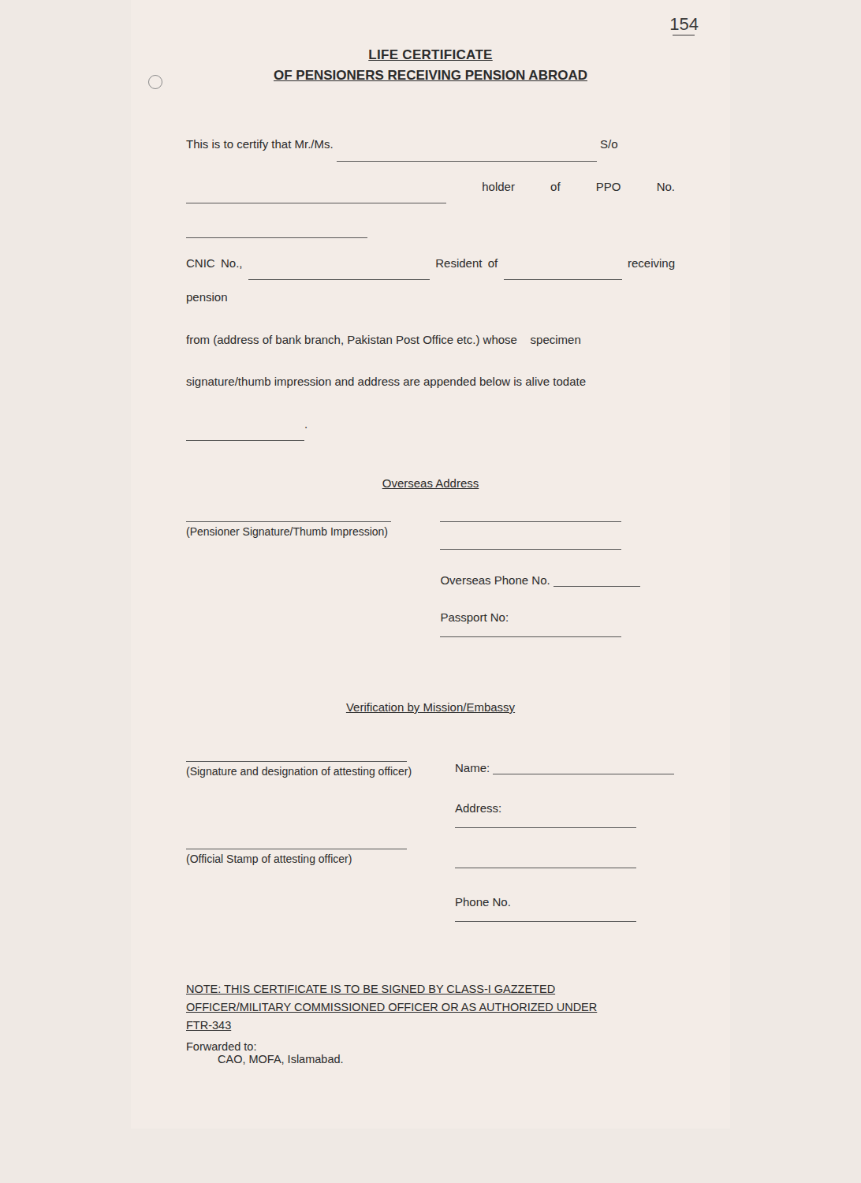154
Life Certificate
of Pensioners Receiving Pension Abroad
This is to certify that Mr./Ms. S/o
holder of PPO No.
CNIC No., Resident of receiving pension
from (address of bank branch, Pakistan Post Office etc.) whose specimen
signature/thumb impression and address are appended below is alive todate
.
Overseas Address
(Pensioner Signature/Thumb Impression)
Overseas Phone No.
Passport No:
Verification by Mission/Embassy
(Signature and designation of attesting officer)
(Official Stamp of attesting officer)
Name:
Address:
Phone No.
NOTE: THIS CERTIFICATE IS TO BE SIGNED BY CLASS-I GAZZETED
OFFICER/MILITARY COMMISSIONED OFFICER OR AS AUTHORIZED UNDER
FTR-343
Forwarded to: CAO, MOFA, Islamabad.